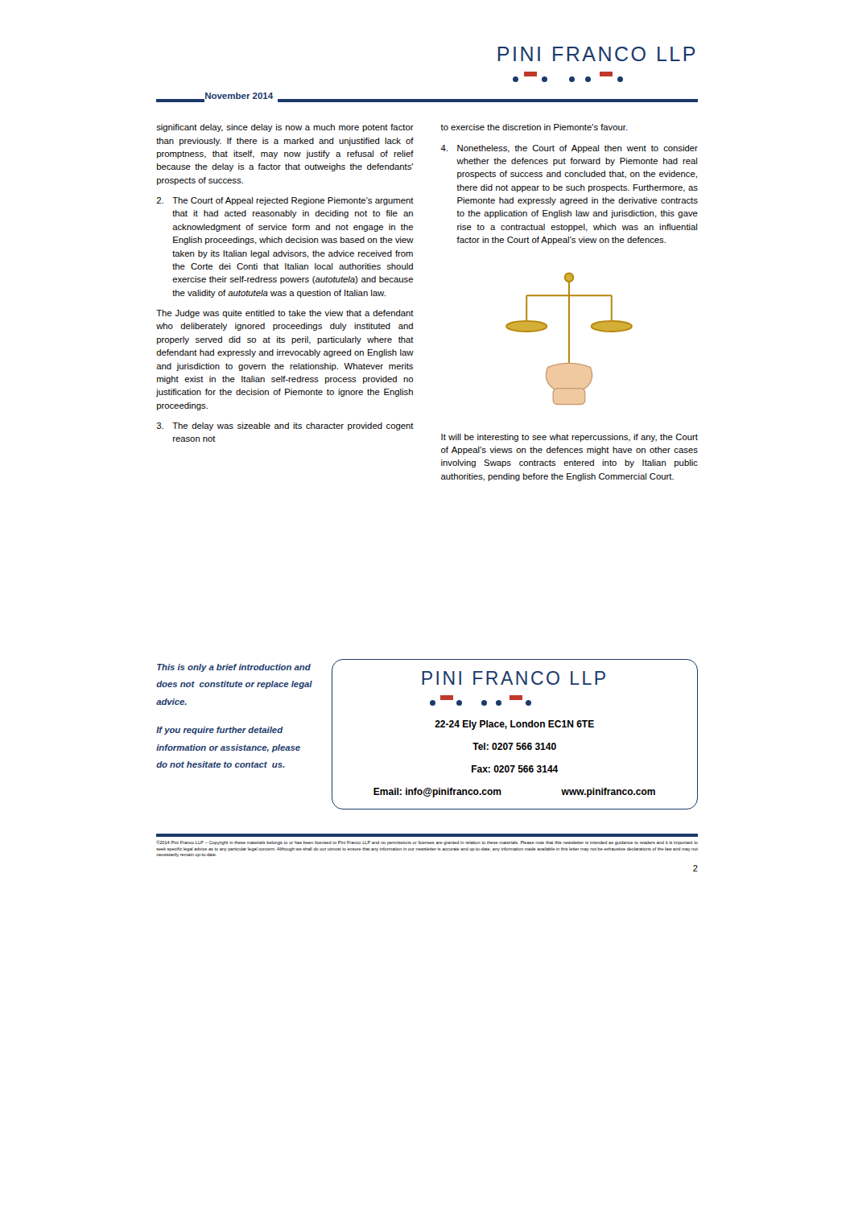PINI FRANCO LLP
November 2014
significant delay, since delay is now a much more potent factor than previously. If there is a marked and unjustified lack of promptness, that itself, may now justify a refusal of relief because the delay is a factor that outweighs the defendants' prospects of success.
2. The Court of Appeal rejected Regione Piemonte’s argument that it had acted reasonably in deciding not to file an acknowledgment of service form and not engage in the English proceedings, which decision was based on the view taken by its Italian legal advisors, the advice received from the Corte dei Conti that Italian local authorities should exercise their self-redress powers (autotutela) and because the validity of autotutela was a question of Italian law.
The Judge was quite entitled to take the view that a defendant who deliberately ignored proceedings duly instituted and properly served did so at its peril, particularly where that defendant had expressly and irrevocably agreed on English law and jurisdiction to govern the relationship. Whatever merits might exist in the Italian self-redress process provided no justification for the decision of Piemonte to ignore the English proceedings.
3. The delay was sizeable and its character provided cogent reason not
to exercise the discretion in Piemonte's favour.
4. Nonetheless, the Court of Appeal then went to consider whether the defences put forward by Piemonte had real prospects of success and concluded that, on the evidence, there did not appear to be such prospects. Furthermore, as Piemonte had expressly agreed in the derivative contracts to the application of English law and jurisdiction, this gave rise to a contractual estoppel, which was an influential factor in the Court of Appeal’s view on the defences.
It will be interesting to see what repercussions, if any, the Court of Appeal’s views on the defences might have on other cases involving Swaps contracts entered into by Italian public authorities, pending before the English Commercial Court.
This is only a brief introduction and does not constitute or replace legal advice.
If you require further detailed information or assistance, please do not hesitate to contact us.
PINI FRANCO LLP
22-24 Ely Place, London EC1N 6TE
Tel: 0207 566 3140
Fax: 0207 566 3144
Email: info@pinifranco.com www.pinifranco.com
©2014 Pini Franco LLP – Copyright in these materials belongs to or has been licensed to Pini Franco LLP and no permissions or licenses are granted in relation to these materials. Please note that this newsletter is intended as guidance to readers and it is important to seek specific legal advice as to any particular legal concern. Although we shall do our utmost to ensure that any information in our newsletter is accurate and up-to-date, any information made available in this letter may not be exhaustive declarations of the law and may not necessarily remain up-to-date.
2